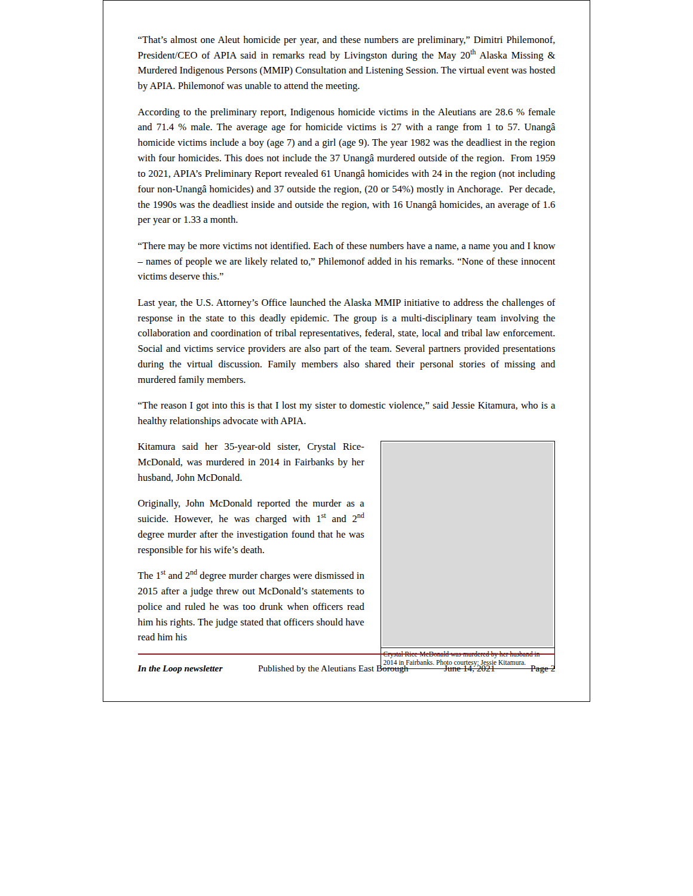“That’s almost one Aleut homicide per year, and these numbers are preliminary,” Dimitri Philemonof, President/CEO of APIA said in remarks read by Livingston during the May 20th Alaska Missing & Murdered Indigenous Persons (MMIP) Consultation and Listening Session. The virtual event was hosted by APIA. Philemonof was unable to attend the meeting.
According to the preliminary report, Indigenous homicide victims in the Aleutians are 28.6 % female and 71.4 % male. The average age for homicide victims is 27 with a range from 1 to 57. Unangâ homicide victims include a boy (age 7) and a girl (age 9). The year 1982 was the deadliest in the region with four homicides. This does not include the 37 Unangâ murdered outside of the region. From 1959 to 2021, APIA’s Preliminary Report revealed 61 Unangâ homicides with 24 in the region (not including four non-Unangâ homicides) and 37 outside the region, (20 or 54%) mostly in Anchorage. Per decade, the 1990s was the deadliest inside and outside the region, with 16 Unangâ homicides, an average of 1.6 per year or 1.33 a month.
“There may be more victims not identified. Each of these numbers have a name, a name you and I know – names of people we are likely related to,” Philemonof added in his remarks. “None of these innocent victims deserve this.”
Last year, the U.S. Attorney’s Office launched the Alaska MMIP initiative to address the challenges of response in the state to this deadly epidemic. The group is a multi-disciplinary team involving the collaboration and coordination of tribal representatives, federal, state, local and tribal law enforcement. Social and victims service providers are also part of the team. Several partners provided presentations during the virtual discussion. Family members also shared their personal stories of missing and murdered family members.
“The reason I got into this is that I lost my sister to domestic violence,” said Jessie Kitamura, who is a healthy relationships advocate with APIA.
Crystal Rice-McDonald was murdered by her husband in 2014 in Fairbanks. Photo courtesy: Jessie Kitamura.
Kitamura said her 35-year-old sister, Crystal Rice-McDonald, was murdered in 2014 in Fairbanks by her husband, John McDonald.
Originally, John McDonald reported the murder as a suicide. However, he was charged with 1st and 2nd degree murder after the investigation found that he was responsible for his wife’s death.
The 1st and 2nd degree murder charges were dismissed in 2015 after a judge threw out McDonald’s statements to police and ruled he was too drunk when officers read him his rights. The judge stated that officers should have read him his
In the Loop newsletter Published by the Aleutians East Borough June 14, 2021 Page 2